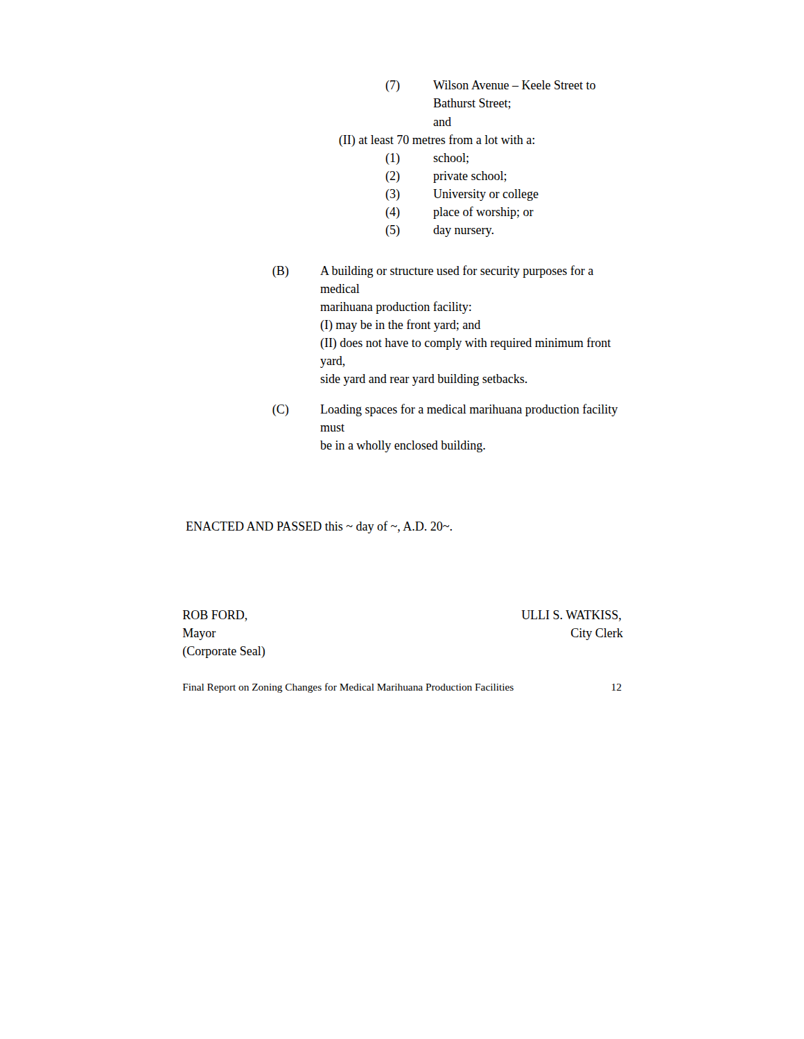(7) Wilson Avenue – Keele Street to Bathurst Street;
and
(II) at least 70 metres from a lot with a:
(1) school;
(2) private school;
(3) University or college
(4) place of worship; or
(5) day nursery.
(B) A building or structure used for security purposes for a medical
marihuana production facility:
(I) may be in the front yard; and
(II) does not have to comply with required minimum front yard,
side yard and rear yard building setbacks.
(C) Loading spaces for a medical marihuana production facility must
be in a wholly enclosed building.
ENACTED AND PASSED this ~ day of ~, A.D. 20~.
ROB FORD,
Mayor
(Corporate Seal)
ULLI S. WATKISS, City Clerk
Final Report on Zoning Changes for Medical Marihuana Production Facilities 12